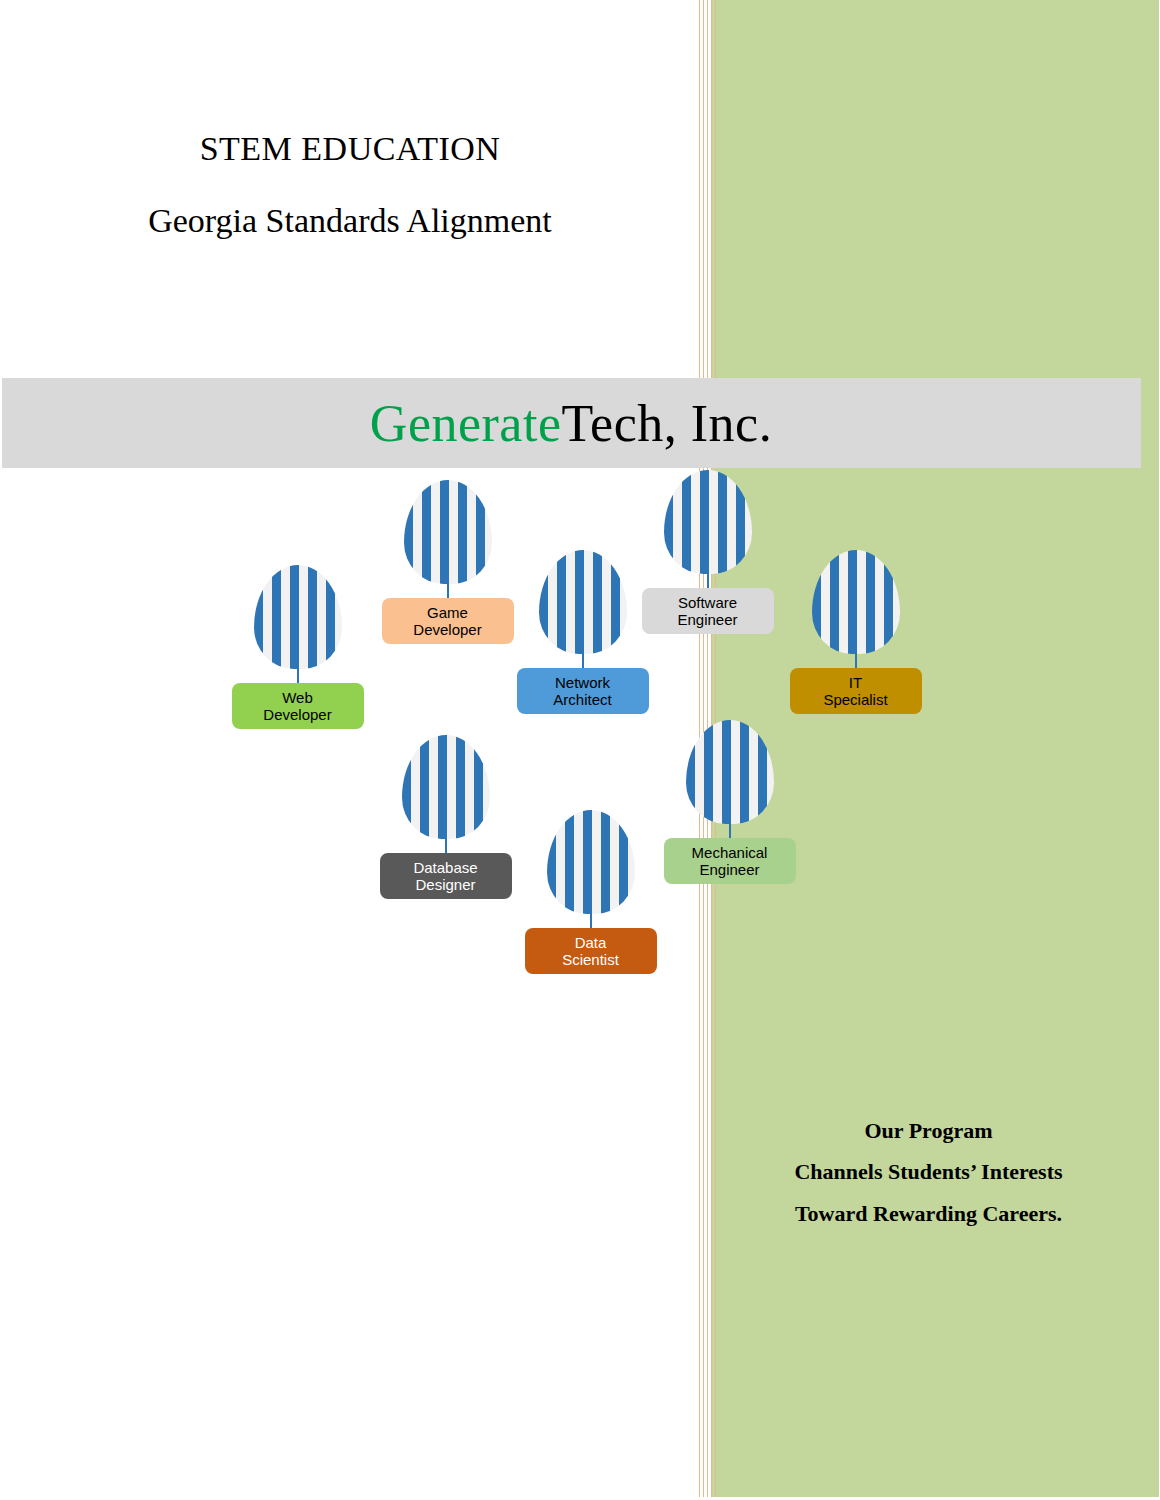STEM EDUCATION
Georgia Standards Alignment
Generate Tech, Inc.
Game
Developer
Software
Engineer
Web
Developer
Network
Architect
IT
Specialist
Database
Designer
Mechanical
Engineer
Data
Scientist
Our Program
Channels Students’ Interests
Toward Rewarding Careers.